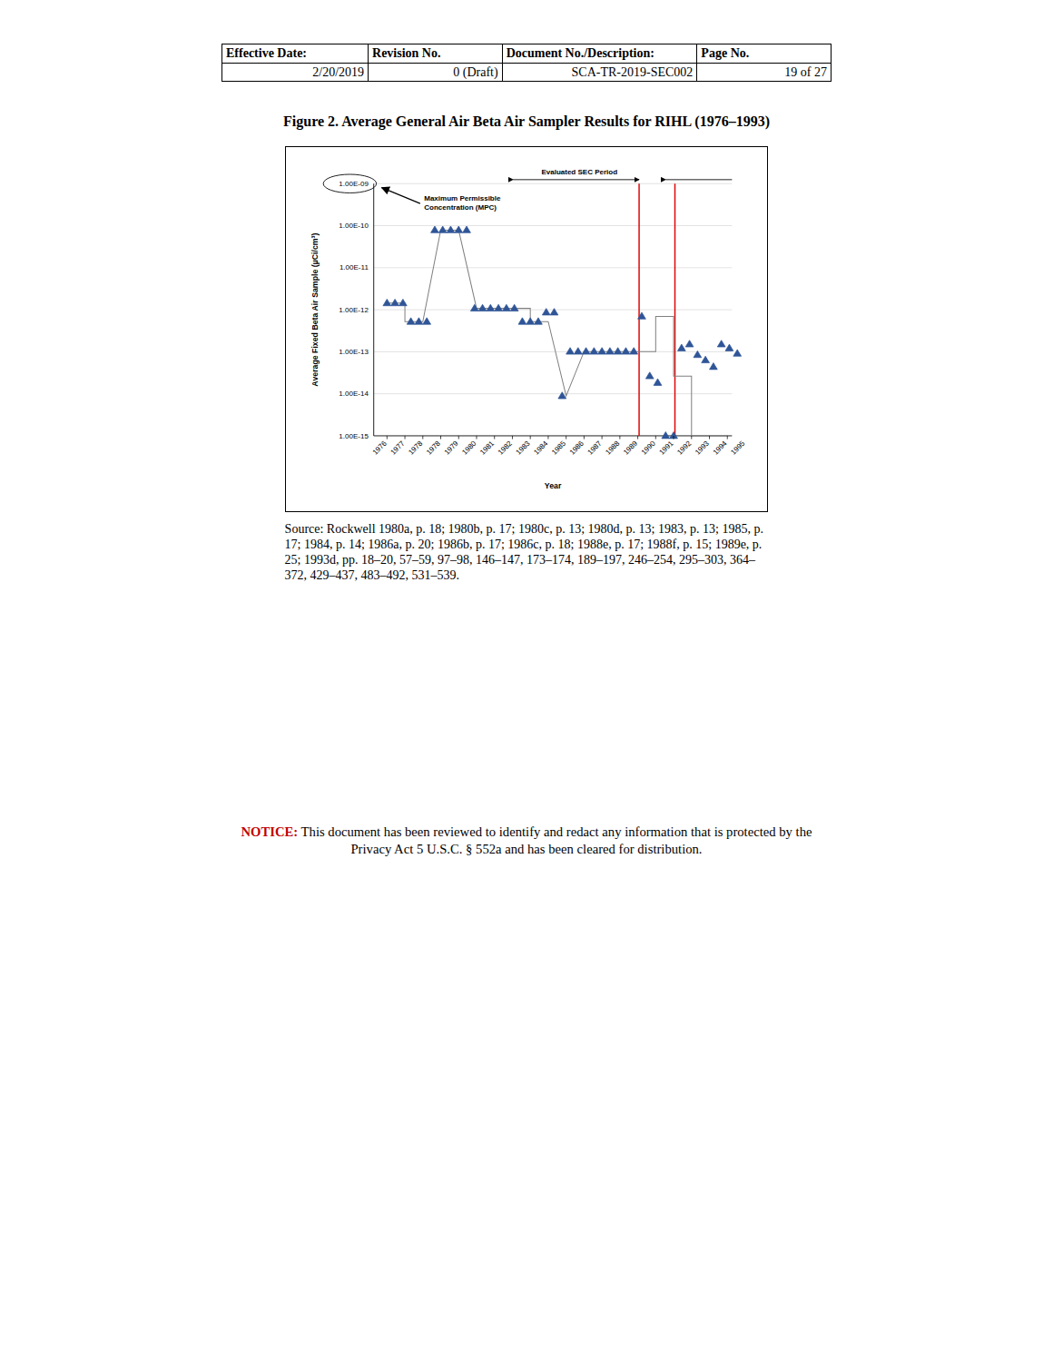| Effective Date: | Revision No. | Document No./Description: | Page No. |
| --- | --- | --- | --- |
| 2/20/2019 | 0 (Draft) | SCA-TR-2019-SEC002 | 19 of 27 |
Figure 2. Average General Air Beta Air Sampler Results for RIHL (1976–1993)
1.00E-09 1.00E-10 1.00E-11 1.00E-12 1.00E-13 1.00E-14 1.00E-15 Average Fixed Beta Air Sample (µCi/cm³) Maximum Permissible Concentration (MPC) Evaluated SEC Period 1976 1977 1978 1978 1979 1980 1981 1982 1983 1984 1985 1986 1987 1988 1989 1990 1991 1992 1993 1994 1995 Year
Source: Rockwell 1980a, p. 18; 1980b, p. 17; 1980c, p. 13; 1980d, p. 13; 1983, p. 13; 1985, p. 17; 1984, p. 14; 1986a, p. 20; 1986b, p. 17; 1986c, p. 18; 1988e, p. 17; 1988f, p. 15; 1989e, p. 25; 1993d, pp. 18–20, 57–59, 97–98, 146–147, 173–174, 189–197, 246–254, 295–303, 364–372, 429–437, 483–492, 531–539.
NOTICE: This document has been reviewed to identify and redact any information that is protected by the
Privacy Act 5 U.S.C. § 552a and has been cleared for distribution.